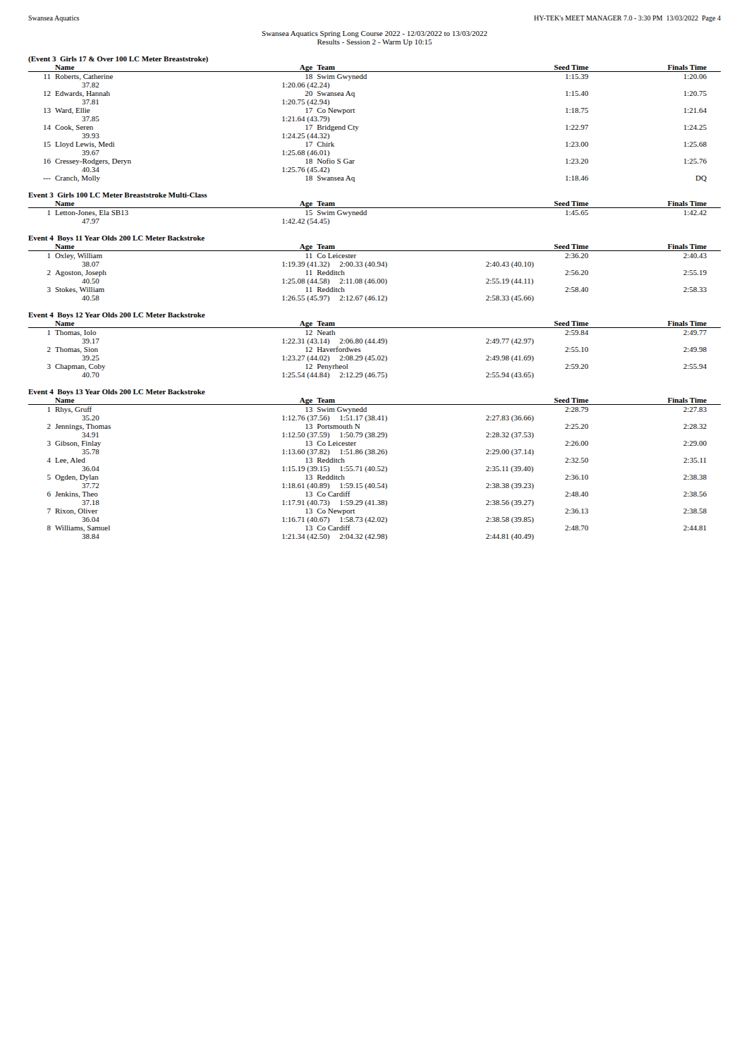Swansea Aquatics HY-TEK's MEET MANAGER 7.0 - 3:30 PM 13/03/2022 Page 4
Swansea Aquatics Spring Long Course 2022 - 12/03/2022 to 13/03/2022
Results - Session 2 - Warm Up 10:15
(Event 3 Girls 17 & Over 100 LC Meter Breaststroke)
| | Name | Age | Team | Seed Time | Finals Time |
| --- | --- | --- | --- | --- | --- |
| 11 | Roberts, Catherine | 18 | Swim Gwynedd | 1:15.39 | 1:20.06 |
| | 37.82 | 1:20.06 (42.24) |
| 12 | Edwards, Hannah | 20 | Swansea Aq | 1:15.40 | 1:20.75 |
| | 37.81 | 1:20.75 (42.94) |
| 13 | Ward, Ellie | 17 | Co Newport | 1:18.75 | 1:21.64 |
| | 37.85 | 1:21.64 (43.79) |
| 14 | Cook, Seren | 17 | Bridgend Cty | 1:22.97 | 1:24.25 |
| | 39.93 | 1:24.25 (44.32) |
| 15 | Lloyd Lewis, Medi | 17 | Chirk | 1:23.00 | 1:25.68 |
| | 39.67 | 1:25.68 (46.01) |
| 16 | Cressey-Rodgers, Deryn | 18 | Nofio S Gar | 1:23.20 | 1:25.76 |
| | 40.34 | 1:25.76 (45.42) |
| --- | Cranch, Molly | 18 | Swansea Aq | 1:18.46 | DQ |
Event 3 Girls 100 LC Meter Breaststroke Multi-Class
| | Name | Age | Team | Seed Time | Finals Time |
| --- | --- | --- | --- | --- | --- |
| 1 | Letton-Jones, Ela SB13 | 15 | Swim Gwynedd | 1:45.65 | 1:42.42 |
| | 47.97 | 1:42.42 (54.45) |
Event 4 Boys 11 Year Olds 200 LC Meter Backstroke
| | Name | Age | Team | Seed Time | Finals Time |
| --- | --- | --- | --- | --- | --- |
| 1 | Oxley, William | 11 | Co Leicester | 2:36.20 | 2:40.43 |
| | 38.07 | 1:19.39 (41.32) 2:00.33 (40.94) | 2:40.43 (40.10) |
| 2 | Agoston, Joseph | 11 | Redditch | 2:56.20 | 2:55.19 |
| | 40.50 | 1:25.08 (44.58) 2:11.08 (46.00) | 2:55.19 (44.11) |
| 3 | Stokes, William | 11 | Redditch | 2:58.40 | 2:58.33 |
| | 40.58 | 1:26.55 (45.97) 2:12.67 (46.12) | 2:58.33 (45.66) |
Event 4 Boys 12 Year Olds 200 LC Meter Backstroke
| | Name | Age | Team | Seed Time | Finals Time |
| --- | --- | --- | --- | --- | --- |
| 1 | Thomas, Iolo | 12 | Neath | 2:59.84 | 2:49.77 |
| | 39.17 | 1:22.31 (43.14) 2:06.80 (44.49) | 2:49.77 (42.97) |
| 2 | Thomas, Sion | 12 | Haverfordwes | 2:55.10 | 2:49.98 |
| | 39.25 | 1:23.27 (44.02) 2:08.29 (45.02) | 2:49.98 (41.69) |
| 3 | Chapman, Coby | 12 | Penyrheol | 2:59.20 | 2:55.94 |
| | 40.70 | 1:25.54 (44.84) 2:12.29 (46.75) | 2:55.94 (43.65) |
Event 4 Boys 13 Year Olds 200 LC Meter Backstroke
| | Name | Age | Team | Seed Time | Finals Time |
| --- | --- | --- | --- | --- | --- |
| 1 | Rhys, Gruff | 13 | Swim Gwynedd | 2:28.79 | 2:27.83 |
| | 35.20 | 1:12.76 (37.56) 1:51.17 (38.41) | 2:27.83 (36.66) |
| 2 | Jennings, Thomas | 13 | Portsmouth N | 2:25.20 | 2:28.32 |
| | 34.91 | 1:12.50 (37.59) 1:50.79 (38.29) | 2:28.32 (37.53) |
| 3 | Gibson, Finlay | 13 | Co Leicester | 2:26.00 | 2:29.00 |
| | 35.78 | 1:13.60 (37.82) 1:51.86 (38.26) | 2:29.00 (37.14) |
| 4 | Lee, Aled | 13 | Redditch | 2:32.50 | 2:35.11 |
| | 36.04 | 1:15.19 (39.15) 1:55.71 (40.52) | 2:35.11 (39.40) |
| 5 | Ogden, Dylan | 13 | Redditch | 2:36.10 | 2:38.38 |
| | 37.72 | 1:18.61 (40.89) 1:59.15 (40.54) | 2:38.38 (39.23) |
| 6 | Jenkins, Theo | 13 | Co Cardiff | 2:48.40 | 2:38.56 |
| | 37.18 | 1:17.91 (40.73) 1:59.29 (41.38) | 2:38.56 (39.27) |
| 7 | Rixon, Oliver | 13 | Co Newport | 2:36.13 | 2:38.58 |
| | 36.04 | 1:16.71 (40.67) 1:58.73 (42.02) | 2:38.58 (39.85) |
| 8 | Williams, Samuel | 13 | Co Cardiff | 2:48.70 | 2:44.81 |
| | 38.84 | 1:21.34 (42.50) 2:04.32 (42.98) | 2:44.81 (40.49) |